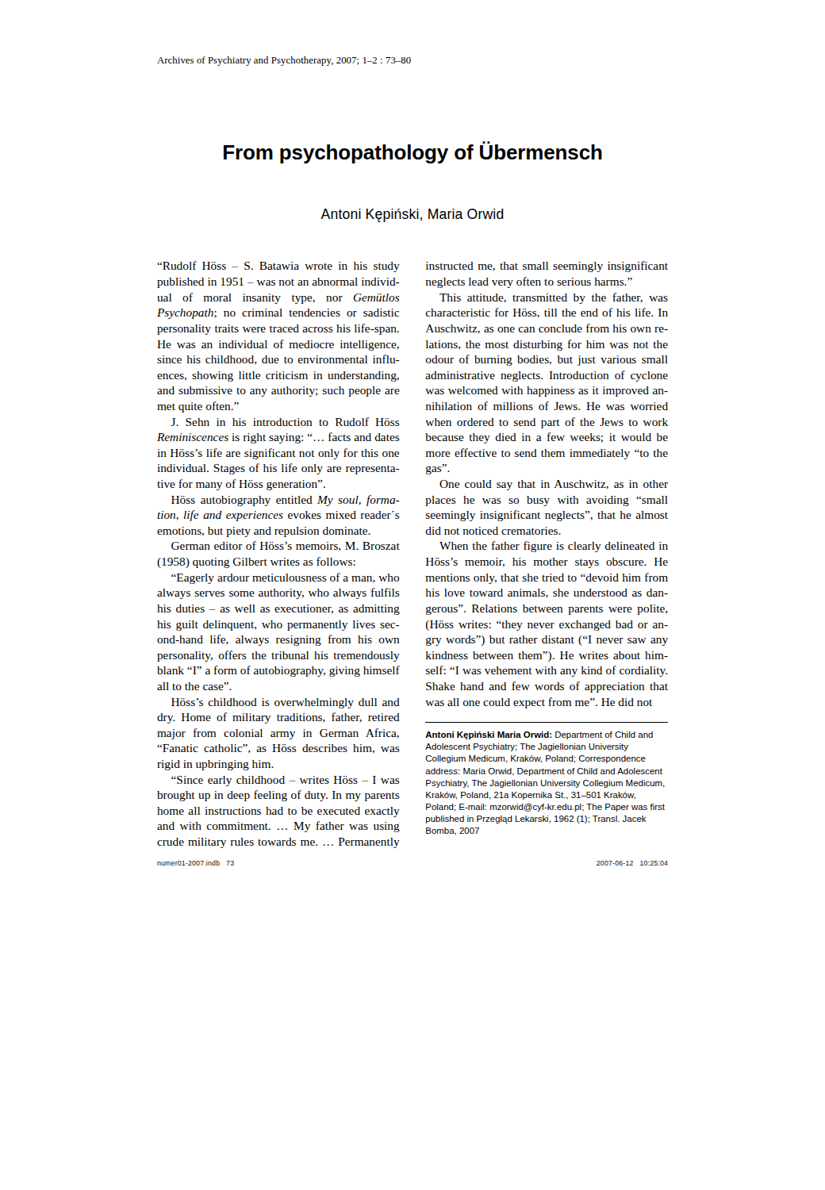Archives of Psychiatry and Psychotherapy, 2007; 1–2 : 73–80
From psychopathology of Übermensch
Antoni Kępiński, Maria Orwid
“Rudolf Höss – S. Batawia wrote in his study published in 1951 – was not an abnormal individual of moral insanity type, nor Gemütlos Psychopath; no criminal tendencies or sadistic personality traits were traced across his life-span. He was an individual of mediocre intelligence, since his childhood, due to environmental influences, showing little criticism in understanding, and submissive to any authority; such people are met quite often.”
J. Sehn in his introduction to Rudolf Höss Reminiscences is right saying: “… facts and dates in Höss’s life are significant not only for this one individual. Stages of his life only are representative for many of Höss generation”.
Höss autobiography entitled My soul, formation, life and experiences evokes mixed reader´s emotions, but piety and repulsion dominate.
German editor of Höss’s memoirs, M. Broszat (1958) quoting Gilbert writes as follows:
“Eagerly ardour meticulousness of a man, who always serves some authority, who always fulfils his duties – as well as executioner, as admitting his guilt delinquent, who permanently lives second-hand life, always resigning from his own personality, offers the tribunal his tremendously blank “I” a form of autobiography, giving himself all to the case”.
Höss’s childhood is overwhelmingly dull and dry. Home of military traditions, father, retired major from colonial army in German Africa, “Fanatic catholic”, as Höss describes him, was rigid in upbringing him.
“Since early childhood – writes Höss – I was brought up in deep feeling of duty. In my parents home all instructions had to be executed exactly and with commitment. … My father was using crude military rules towards me. … Permanently instructed me, that small seemingly insignificant neglects lead very often to serious harms.”
This attitude, transmitted by the father, was characteristic for Höss, till the end of his life. In Auschwitz, as one can conclude from his own relations, the most disturbing for him was not the odour of burning bodies, but just various small administrative neglects. Introduction of cyclone was welcomed with happiness as it improved annihilation of millions of Jews. He was worried when ordered to send part of the Jews to work because they died in a few weeks; it would be more effective to send them immediately “to the gas”.
One could say that in Auschwitz, as in other places he was so busy with avoiding “small seemingly insignificant neglects”, that he almost did not noticed crematories.
When the father figure is clearly delineated in Höss’s memoir, his mother stays obscure. He mentions only, that she tried to “devoid him from his love toward animals, she understood as dangerous”. Relations between parents were polite, (Höss writes: “they never exchanged bad or angry words”) but rather distant (“I never saw any kindness between them”). He writes about himself: “I was vehement with any kind of cordiality. Shake hand and few words of appreciation that was all one could expect from me”. He did not
Antoni Kępiński Maria Orwid: Department of Child and Adolescent Psychiatry; The Jagiellonian University Collegium Medicum, Kraków, Poland; Correspondence address: Maria Orwid, Department of Child and Adolescent Psychiatry, The Jagiellonian University Collegium Medicum, Kraków, Poland, 21a Kopernika St., 31–501 Kraków, Poland; E-mail: mzorwid@cyf-kr.edu.pl; The Paper was first published in Przegląd Lekarski, 1962 (1); Transl. Jacek Bomba, 2007
numer01-2007.indb 73 2007-06-12 10:25:04